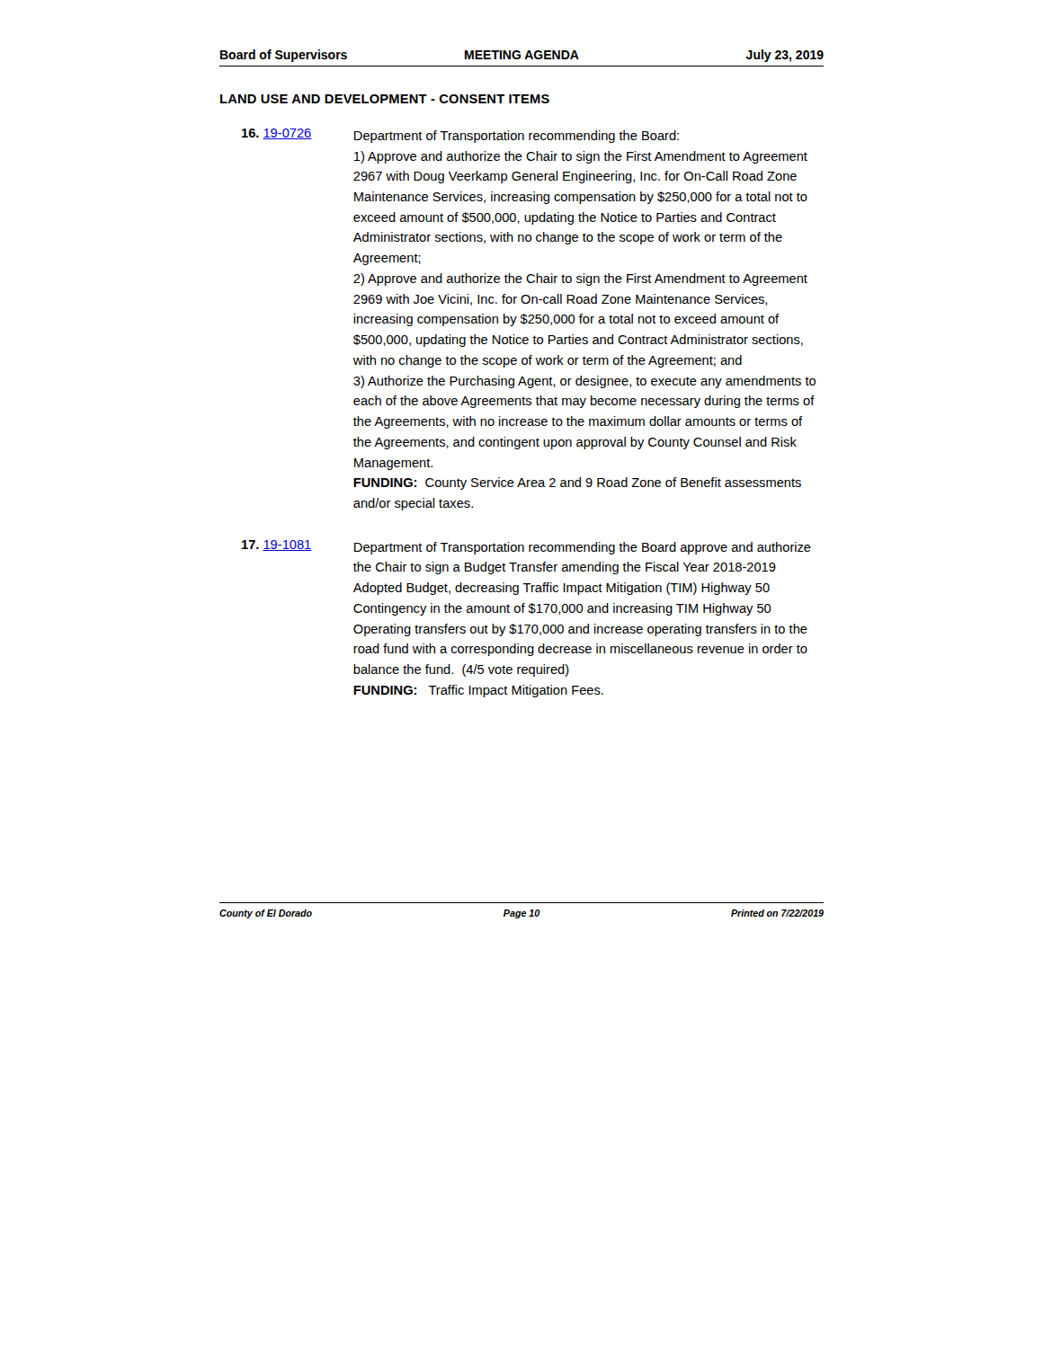Board of Supervisors
MEETING AGENDA
July 23, 2019
LAND USE AND DEVELOPMENT - CONSENT ITEMS
16. 19-0726
Department of Transportation recommending the Board:
1) Approve and authorize the Chair to sign the First Amendment to Agreement 2967 with Doug Veerkamp General Engineering, Inc. for On-Call Road Zone Maintenance Services, increasing compensation by $250,000 for a total not to exceed amount of $500,000, updating the Notice to Parties and Contract Administrator sections, with no change to the scope of work or term of the Agreement;
2) Approve and authorize the Chair to sign the First Amendment to Agreement 2969 with Joe Vicini, Inc. for On-call Road Zone Maintenance Services, increasing compensation by $250,000 for a total not to exceed amount of $500,000, updating the Notice to Parties and Contract Administrator sections, with no change to the scope of work or term of the Agreement; and
3) Authorize the Purchasing Agent, or designee, to execute any amendments to each of the above Agreements that may become necessary during the terms of the Agreements, with no increase to the maximum dollar amounts or terms of the Agreements, and contingent upon approval by County Counsel and Risk Management.
FUNDING: County Service Area 2 and 9 Road Zone of Benefit assessments and/or special taxes.
17. 19-1081
Department of Transportation recommending the Board approve and authorize the Chair to sign a Budget Transfer amending the Fiscal Year 2018-2019 Adopted Budget, decreasing Traffic Impact Mitigation (TIM) Highway 50 Contingency in the amount of $170,000 and increasing TIM Highway 50 Operating transfers out by $170,000 and increase operating transfers in to the road fund with a corresponding decrease in miscellaneous revenue in order to balance the fund. (4/5 vote required)
FUNDING: Traffic Impact Mitigation Fees.
County of El Dorado
Page 10
Printed on 7/22/2019